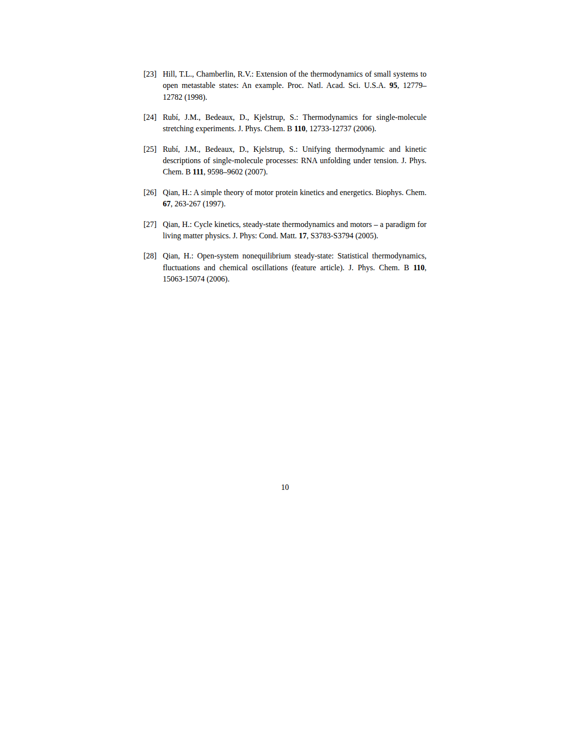[23] Hill, T.L., Chamberlin, R.V.: Extension of the thermodynamics of small systems to open metastable states: An example. Proc. Natl. Acad. Sci. U.S.A. 95, 12779–12782 (1998).
[24] Rubí, J.M., Bedeaux, D., Kjelstrup, S.: Thermodynamics for single-molecule stretching experiments. J. Phys. Chem. B 110, 12733-12737 (2006).
[25] Rubí, J.M., Bedeaux, D., Kjelstrup, S.: Unifying thermodynamic and kinetic descriptions of single-molecule processes: RNA unfolding under tension. J. Phys. Chem. B 111, 9598–9602 (2007).
[26] Qian, H.: A simple theory of motor protein kinetics and energetics. Biophys. Chem. 67, 263-267 (1997).
[27] Qian, H.: Cycle kinetics, steady-state thermodynamics and motors – a paradigm for living matter physics. J. Phys: Cond. Matt. 17, S3783-S3794 (2005).
[28] Qian, H.: Open-system nonequilibrium steady-state: Statistical thermodynamics, fluctuations and chemical oscillations (feature article). J. Phys. Chem. B 110, 15063-15074 (2006).
10